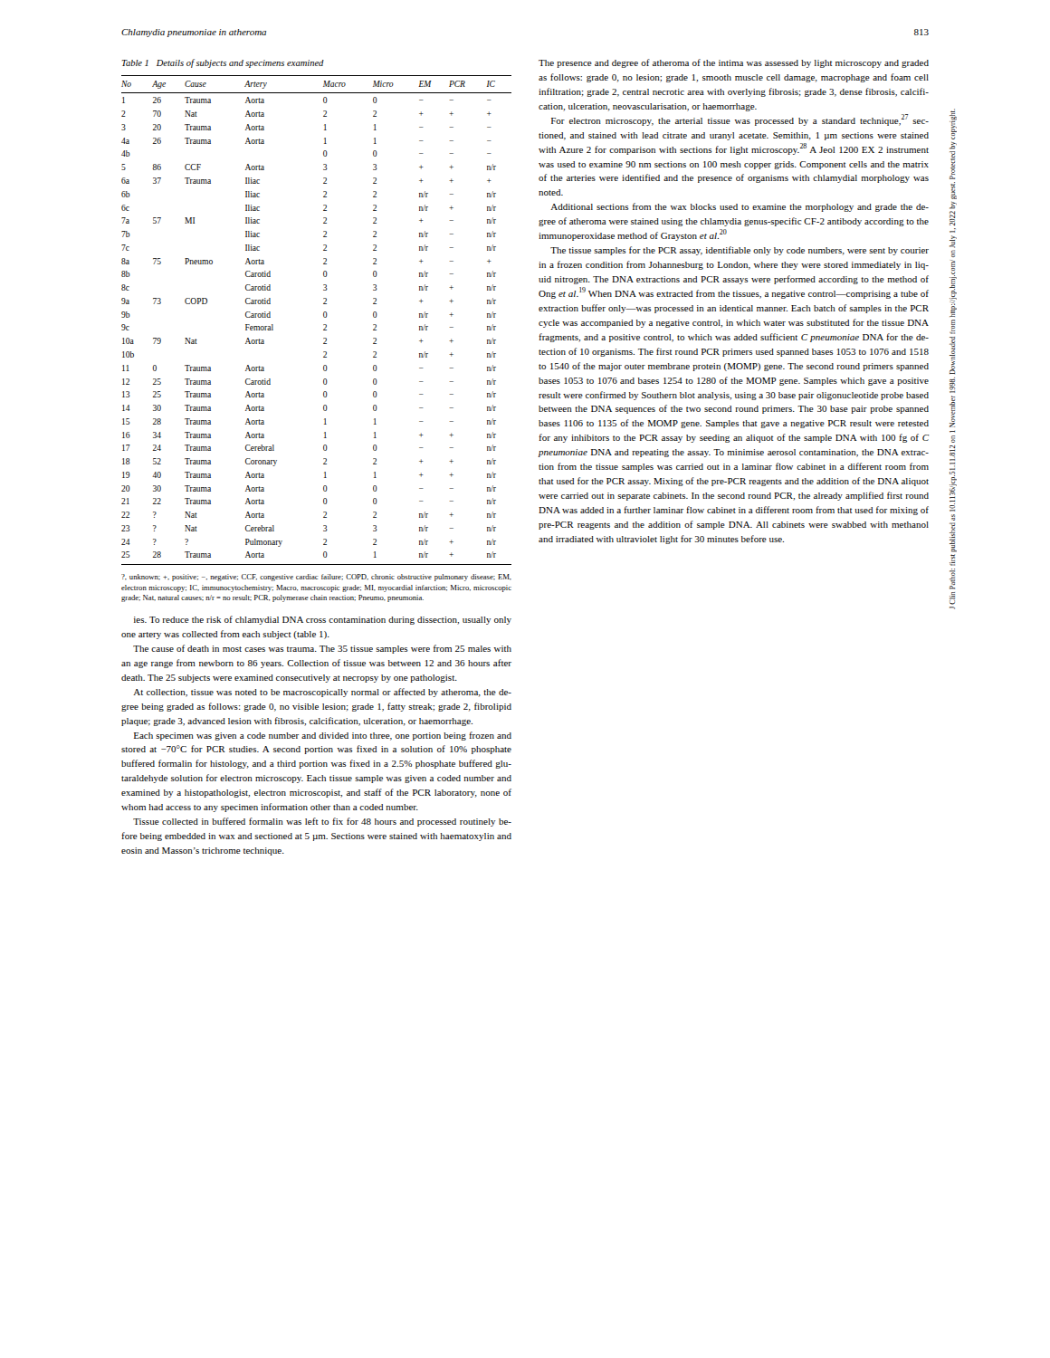Chlamydia pneumoniae in atheroma
813
J Clin Pathol: first published as 10.1136/jcp.51.11.812 on 1 November 1998. Downloaded from http://jcp.bmj.com/ on July 1, 2022 by guest. Protected by copyright.
Table 1 Details of subjects and specimens examined
| No | Age | Cause | Artery | Macro | Micro | EM | PCR | IC |
| --- | --- | --- | --- | --- | --- | --- | --- | --- |
| 1 | 26 | Trauma | Aorta | 0 | 0 | − | − | − |
| 2 | 70 | Nat | Aorta | 2 | 2 | + | + | + |
| 3 | 20 | Trauma | Aorta | 1 | 1 | − | − | − |
| 4a | 26 | Trauma | Aorta | 1 | 1 | − | − | − |
| 4b | | | | 0 | 0 | − | − | − |
| 5 | 86 | CCF | Aorta | 3 | 3 | + | + | n/r |
| 6a | 37 | Trauma | Iliac | 2 | 2 | + | + | + |
| 6b | | | Iliac | 2 | 2 | n/r | − | n/r |
| 6c | | | Iliac | 2 | 2 | n/r | + | n/r |
| 7a | 57 | MI | Iliac | 2 | 2 | + | − | n/r |
| 7b | | | Iliac | 2 | 2 | n/r | − | n/r |
| 7c | | | Iliac | 2 | 2 | n/r | − | n/r |
| 8a | 75 | Pneumo | Aorta | 2 | 2 | + | − | + |
| 8b | | | Carotid | 0 | 0 | n/r | − | n/r |
| 8c | | | Carotid | 3 | 3 | n/r | + | n/r |
| 9a | 73 | COPD | Carotid | 2 | 2 | + | + | n/r |
| 9b | | | Carotid | 0 | 0 | n/r | + | n/r |
| 9c | | | Femoral | 2 | 2 | n/r | − | n/r |
| 10a | 79 | Nat | Aorta | 2 | 2 | + | + | n/r |
| 10b | | | | 2 | 2 | n/r | + | n/r |
| 11 | 0 | Trauma | Aorta | 0 | 0 | − | − | n/r |
| 12 | 25 | Trauma | Carotid | 0 | 0 | − | − | n/r |
| 13 | 25 | Trauma | Aorta | 0 | 0 | − | − | n/r |
| 14 | 30 | Trauma | Aorta | 0 | 0 | − | − | n/r |
| 15 | 28 | Trauma | Aorta | 1 | 1 | − | − | n/r |
| 16 | 34 | Trauma | Aorta | 1 | 1 | + | + | n/r |
| 17 | 24 | Trauma | Cerebral | 0 | 0 | − | − | n/r |
| 18 | 52 | Trauma | Coronary | 2 | 2 | + | + | n/r |
| 19 | 40 | Trauma | Aorta | 1 | 1 | + | + | n/r |
| 20 | 30 | Trauma | Aorta | 0 | 0 | − | − | n/r |
| 21 | 22 | Trauma | Aorta | 0 | 0 | − | − | n/r |
| 22 | ? | Nat | Aorta | 2 | 2 | n/r | + | n/r |
| 23 | ? | Nat | Cerebral | 3 | 3 | n/r | − | n/r |
| 24 | ? | ? | Pulmonary | 2 | 2 | n/r | + | n/r |
| 25 | 28 | Trauma | Aorta | 0 | 1 | n/r | + | n/r |
?, unknown; +, positive; −, negative; CCF, congestive cardiac failure; COPD, chronic obstructive pulmonary disease; EM, electron microscopy; IC, immunocytochemistry; Macro, macroscopic grade; MI, myocardial infarction; Micro, microscopic grade; Nat, natural causes; n/r = no result; PCR, polymerase chain reaction; Pneumo, pneumonia.
ies. To reduce the risk of chlamydial DNA cross contamination during dissection, usually only one artery was collected from each subject (table 1).
The cause of death in most cases was trauma. The 35 tissue samples were from 25 males with an age range from newborn to 86 years. Collection of tissue was between 12 and 36 hours after death. The 25 subjects were examined consecutively at necropsy by one pathologist.
At collection, tissue was noted to be macroscopically normal or affected by atheroma, the degree being graded as follows: grade 0, no visible lesion; grade 1, fatty streak; grade 2, fibrolipid plaque; grade 3, advanced lesion with fibrosis, calcification, ulceration, or haemorrhage.
Each specimen was given a code number and divided into three, one portion being frozen and stored at −70°C for PCR studies. A second portion was fixed in a solution of 10% phosphate buffered formalin for histology, and a third portion was fixed in a 2.5% phosphate buffered glutaraldehyde solution for electron microscopy. Each tissue sample was given a coded number and examined by a histopathologist, electron microscopist, and staff of the PCR laboratory, none of whom had access to any specimen information other than a coded number.
Tissue collected in buffered formalin was left to fix for 48 hours and processed routinely before being embedded in wax and sectioned at 5 µm. Sections were stained with haematoxylin and eosin and Masson’s trichrome technique.
The presence and degree of atheroma of the intima was assessed by light microscopy and graded as follows: grade 0, no lesion; grade 1, smooth muscle cell damage, macrophage and foam cell infiltration; grade 2, central necrotic area with overlying fibrosis; grade 3, dense fibrosis, calcification, ulceration, neovascularisation, or haemorrhage.
For electron microscopy, the arterial tissue was processed by a standard technique,27 sectioned, and stained with lead citrate and uranyl acetate. Semithin, 1 µm sections were stained with Azure 2 for comparison with sections for light microscopy.28 A Jeol 1200 EX 2 instrument was used to examine 90 nm sections on 100 mesh copper grids. Component cells and the matrix of the arteries were identified and the presence of organisms with chlamydial morphology was noted.
Additional sections from the wax blocks used to examine the morphology and grade the degree of atheroma were stained using the chlamydia genus-specific CF-2 antibody according to the immunoperoxidase method of Grayston et al.20
The tissue samples for the PCR assay, identifiable only by code numbers, were sent by courier in a frozen condition from Johannesburg to London, where they were stored immediately in liquid nitrogen. The DNA extractions and PCR assays were performed according to the method of Ong et al.19 When DNA was extracted from the tissues, a negative control—comprising a tube of extraction buffer only—was processed in an identical manner. Each batch of samples in the PCR cycle was accompanied by a negative control, in which water was substituted for the tissue DNA fragments, and a positive control, to which was added sufficient C pneumoniae DNA for the detection of 10 organisms. The first round PCR primers used spanned bases 1053 to 1076 and 1518 to 1540 of the major outer membrane protein (MOMP) gene. The second round primers spanned bases 1053 to 1076 and bases 1254 to 1280 of the MOMP gene. Samples which gave a positive result were confirmed by Southern blot analysis, using a 30 base pair oligonucleotide probe based between the DNA sequences of the two second round primers. The 30 base pair probe spanned bases 1106 to 1135 of the MOMP gene. Samples that gave a negative PCR result were retested for any inhibitors to the PCR assay by seeding an aliquot of the sample DNA with 100 fg of C pneumoniae DNA and repeating the assay. To minimise aerosol contamination, the DNA extraction from the tissue samples was carried out in a laminar flow cabinet in a different room from that used for the PCR assay. Mixing of the pre-PCR reagents and the addition of the DNA aliquot were carried out in separate cabinets. In the second round PCR, the already amplified first round DNA was added in a further laminar flow cabinet in a different room from that used for mixing of pre-PCR reagents and the addition of sample DNA. All cabinets were swabbed with methanol and irradiated with ultraviolet light for 30 minutes before use.